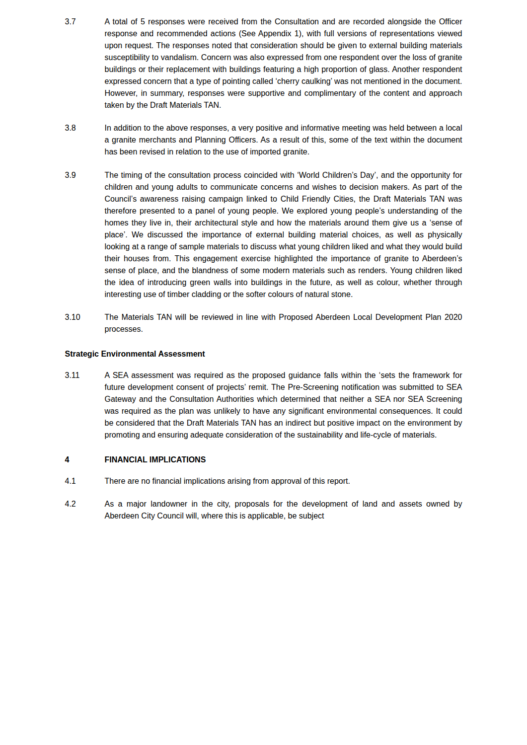3.7
A total of 5 responses were received from the Consultation and are recorded alongside the Officer response and recommended actions (See Appendix 1), with full versions of representations viewed upon request. The responses noted that consideration should be given to external building materials susceptibility to vandalism. Concern was also expressed from one respondent over the loss of granite buildings or their replacement with buildings featuring a high proportion of glass. Another respondent expressed concern that a type of pointing called ‘cherry caulking’ was not mentioned in the document. However, in summary, responses were supportive and complimentary of the content and approach taken by the Draft Materials TAN.
3.8
In addition to the above responses, a very positive and informative meeting was held between a local a granite merchants and Planning Officers. As a result of this, some of the text within the document has been revised in relation to the use of imported granite.
3.9
The timing of the consultation process coincided with ‘World Children’s Day’, and the opportunity for children and young adults to communicate concerns and wishes to decision makers. As part of the Council’s awareness raising campaign linked to Child Friendly Cities, the Draft Materials TAN was therefore presented to a panel of young people. We explored young people’s understanding of the homes they live in, their architectural style and how the materials around them give us a ‘sense of place’. We discussed the importance of external building material choices, as well as physically looking at a range of sample materials to discuss what young children liked and what they would build their houses from. This engagement exercise highlighted the importance of granite to Aberdeen’s sense of place, and the blandness of some modern materials such as renders. Young children liked the idea of introducing green walls into buildings in the future, as well as colour, whether through interesting use of timber cladding or the softer colours of natural stone.
3.10
The Materials TAN will be reviewed in line with Proposed Aberdeen Local Development Plan 2020 processes.
Strategic Environmental Assessment
3.11
A SEA assessment was required as the proposed guidance falls within the ‘sets the framework for future development consent of projects’ remit. The Pre-Screening notification was submitted to SEA Gateway and the Consultation Authorities which determined that neither a SEA nor SEA Screening was required as the plan was unlikely to have any significant environmental consequences. It could be considered that the Draft Materials TAN has an indirect but positive impact on the environment by promoting and ensuring adequate consideration of the sustainability and life-cycle of materials.
4
FINANCIAL IMPLICATIONS
4.1
There are no financial implications arising from approval of this report.
4.2
As a major landowner in the city, proposals for the development of land and assets owned by Aberdeen City Council will, where this is applicable, be subject